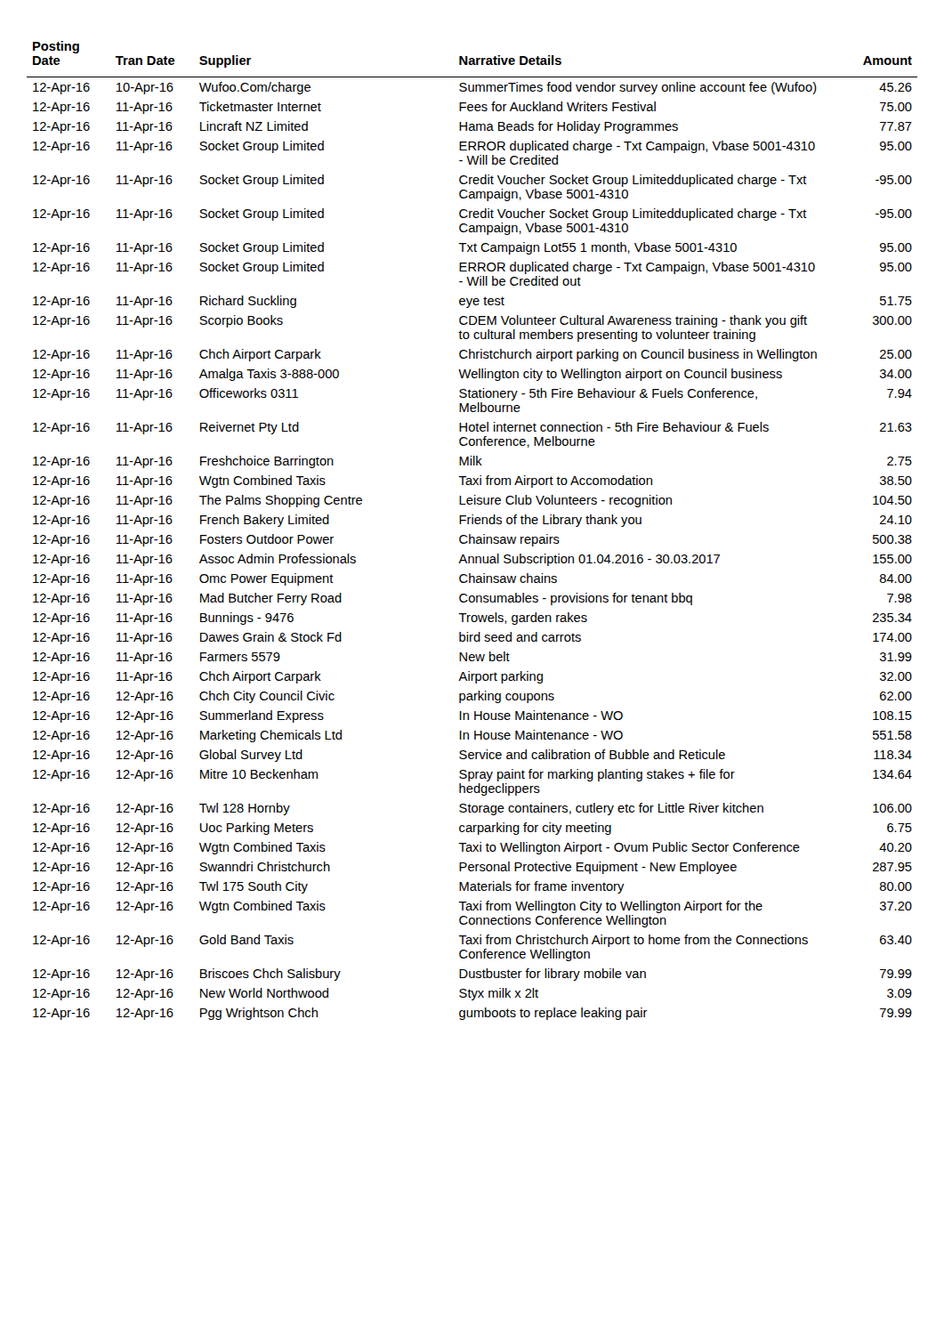| Posting Date | Tran Date | Supplier | Narrative Details | Amount |
| --- | --- | --- | --- | --- |
| 12-Apr-16 | 10-Apr-16 | Wufoo.Com/charge | SummerTimes food vendor survey online account fee (Wufoo) | 45.26 |
| 12-Apr-16 | 11-Apr-16 | Ticketmaster Internet | Fees for Auckland Writers Festival | 75.00 |
| 12-Apr-16 | 11-Apr-16 | Lincraft NZ Limited | Hama Beads for Holiday Programmes | 77.87 |
| 12-Apr-16 | 11-Apr-16 | Socket Group Limited | ERROR duplicated charge - Txt Campaign, Vbase 5001-4310 - Will be Credited | 95.00 |
| 12-Apr-16 | 11-Apr-16 | Socket Group Limited | Credit Voucher Socket Group Limitedduplicated charge - Txt Campaign, Vbase 5001-4310 | -95.00 |
| 12-Apr-16 | 11-Apr-16 | Socket Group Limited | Credit Voucher Socket Group Limitedduplicated charge - Txt Campaign, Vbase 5001-4310 | -95.00 |
| 12-Apr-16 | 11-Apr-16 | Socket Group Limited | Txt Campaign Lot55 1 month, Vbase 5001-4310 | 95.00 |
| 12-Apr-16 | 11-Apr-16 | Socket Group Limited | ERROR duplicated charge - Txt Campaign, Vbase 5001-4310 - Will be Credited out | 95.00 |
| 12-Apr-16 | 11-Apr-16 | Richard Suckling | eye test | 51.75 |
| 12-Apr-16 | 11-Apr-16 | Scorpio Books | CDEM Volunteer Cultural Awareness training - thank you gift to cultural members presenting to volunteer training | 300.00 |
| 12-Apr-16 | 11-Apr-16 | Chch Airport Carpark | Christchurch airport parking on Council business in Wellington | 25.00 |
| 12-Apr-16 | 11-Apr-16 | Amalga Taxis 3-888-000 | Wellington city to Wellington airport on Council business | 34.00 |
| 12-Apr-16 | 11-Apr-16 | Officeworks 0311 | Stationery - 5th Fire Behaviour & Fuels Conference, Melbourne | 7.94 |
| 12-Apr-16 | 11-Apr-16 | Reivernet Pty Ltd | Hotel internet connection - 5th Fire Behaviour & Fuels Conference, Melbourne | 21.63 |
| 12-Apr-16 | 11-Apr-16 | Freshchoice Barrington | Milk | 2.75 |
| 12-Apr-16 | 11-Apr-16 | Wgtn Combined Taxis | Taxi from Airport to Accomodation | 38.50 |
| 12-Apr-16 | 11-Apr-16 | The Palms Shopping Centre | Leisure Club Volunteers - recognition | 104.50 |
| 12-Apr-16 | 11-Apr-16 | French Bakery Limited | Friends of the Library thank you | 24.10 |
| 12-Apr-16 | 11-Apr-16 | Fosters Outdoor Power | Chainsaw repairs | 500.38 |
| 12-Apr-16 | 11-Apr-16 | Assoc Admin Professionals | Annual Subscription 01.04.2016 - 30.03.2017 | 155.00 |
| 12-Apr-16 | 11-Apr-16 | Omc Power Equipment | Chainsaw chains | 84.00 |
| 12-Apr-16 | 11-Apr-16 | Mad Butcher Ferry Road | Consumables - provisions for tenant bbq | 7.98 |
| 12-Apr-16 | 11-Apr-16 | Bunnings - 9476 | Trowels, garden rakes | 235.34 |
| 12-Apr-16 | 11-Apr-16 | Dawes Grain & Stock Fd | bird seed and carrots | 174.00 |
| 12-Apr-16 | 11-Apr-16 | Farmers 5579 | New belt | 31.99 |
| 12-Apr-16 | 11-Apr-16 | Chch Airport Carpark | Airport parking | 32.00 |
| 12-Apr-16 | 12-Apr-16 | Chch City Council Civic | parking coupons | 62.00 |
| 12-Apr-16 | 12-Apr-16 | Summerland Express | In House Maintenance - WO | 108.15 |
| 12-Apr-16 | 12-Apr-16 | Marketing Chemicals Ltd | In House Maintenance - WO | 551.58 |
| 12-Apr-16 | 12-Apr-16 | Global Survey Ltd | Service and calibration of Bubble and Reticule | 118.34 |
| 12-Apr-16 | 12-Apr-16 | Mitre 10 Beckenham | Spray paint for marking planting stakes + file for hedgeclippers | 134.64 |
| 12-Apr-16 | 12-Apr-16 | Twl 128 Hornby | Storage containers, cutlery etc for Little River kitchen | 106.00 |
| 12-Apr-16 | 12-Apr-16 | Uoc Parking Meters | carparking for city meeting | 6.75 |
| 12-Apr-16 | 12-Apr-16 | Wgtn Combined Taxis | Taxi to Wellington Airport - Ovum Public Sector Conference | 40.20 |
| 12-Apr-16 | 12-Apr-16 | Swanndri Christchurch | Personal Protective Equipment - New Employee | 287.95 |
| 12-Apr-16 | 12-Apr-16 | Twl 175 South City | Materials for frame inventory | 80.00 |
| 12-Apr-16 | 12-Apr-16 | Wgtn Combined Taxis | Taxi from Wellington City to Wellington Airport for the Connections Conference Wellington | 37.20 |
| 12-Apr-16 | 12-Apr-16 | Gold Band Taxis | Taxi from Christchurch Airport to home from the Connections Conference Wellington | 63.40 |
| 12-Apr-16 | 12-Apr-16 | Briscoes Chch Salisbury | Dustbuster for library mobile van | 79.99 |
| 12-Apr-16 | 12-Apr-16 | New World Northwood | Styx milk x 2lt | 3.09 |
| 12-Apr-16 | 12-Apr-16 | Pgg Wrightson Chch | gumboots to replace leaking pair | 79.99 |